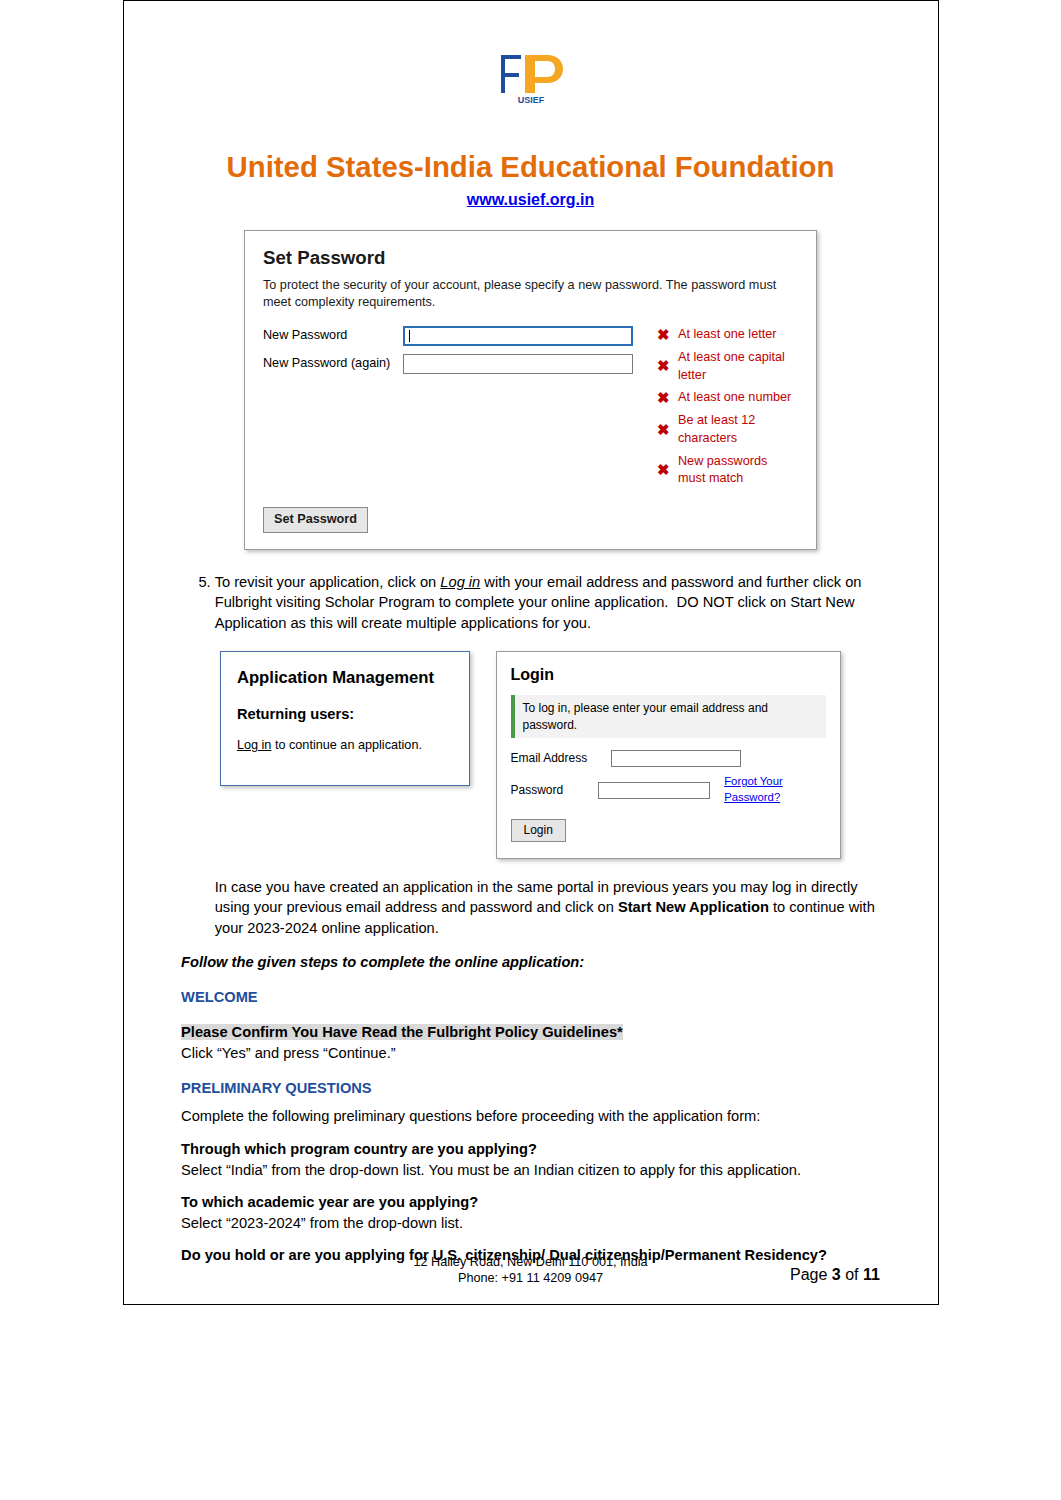USIEF
United States-India Educational Foundation
www.usief.org.in
Set Password
To protect the security of your account, please specify a new password. The password must meet complexity requirements.
New Password
New Password (again)
✖At least one letter
✖At least one capital letter
✖At least one number
✖Be at least 12 characters
✖New passwords must match
Set Password
To revisit your application, click on Log in with your email address and password and further click on Fulbright visiting Scholar Program to complete your online application. DO NOT click on Start New Application as this will create multiple applications for you.
Application Management
Returning users:
Log in to continue an application.
Login
To log in, please enter your email address and password.
Email Address
Password
Forgot Your Password?
Login
In case you have created an application in the same portal in previous years you may log in directly using your previous email address and password and click on Start New Application to continue with your 2023-2024 online application.
Follow the given steps to complete the online application:
WELCOME
Please Confirm You Have Read the Fulbright Policy Guidelines*
Click “Yes” and press “Continue.”
PRELIMINARY QUESTIONS
Complete the following preliminary questions before proceeding with the application form:
Through which program country are you applying?
Select “India” from the drop-down list. You must be an Indian citizen to apply for this application.
To which academic year are you applying?
Select “2023-2024” from the drop-down list.
Do you hold or are you applying for U.S. citizenship/ Dual citizenship/Permanent Residency?
12 Hailey Road, New Delhi 110 001, India
Phone: +91 11 4209 0947
Page 3 of 11